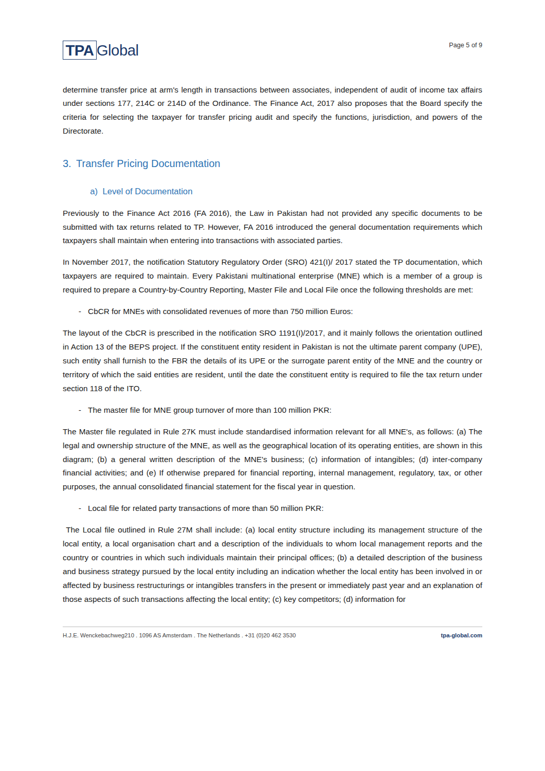TPA Global
Page 5 of 9
determine transfer price at arm's length in transactions between associates, independent of audit of income tax affairs under sections 177, 214C or 214D of the Ordinance. The Finance Act, 2017 also proposes that the Board specify the criteria for selecting the taxpayer for transfer pricing audit and specify the functions, jurisdiction, and powers of the Directorate.
3. Transfer Pricing Documentation
a) Level of Documentation
Previously to the Finance Act 2016 (FA 2016), the Law in Pakistan had not provided any specific documents to be submitted with tax returns related to TP. However, FA 2016 introduced the general documentation requirements which taxpayers shall maintain when entering into transactions with associated parties.
In November 2017, the notification Statutory Regulatory Order (SRO) 421(I)/ 2017 stated the TP documentation, which taxpayers are required to maintain. Every Pakistani multinational enterprise (MNE) which is a member of a group is required to prepare a Country-by-Country Reporting, Master File and Local File once the following thresholds are met:
CbCR for MNEs with consolidated revenues of more than 750 million Euros:
The layout of the CbCR is prescribed in the notification SRO 1191(I)/2017, and it mainly follows the orientation outlined in Action 13 of the BEPS project. If the constituent entity resident in Pakistan is not the ultimate parent company (UPE), such entity shall furnish to the FBR the details of its UPE or the surrogate parent entity of the MNE and the country or territory of which the said entities are resident, until the date the constituent entity is required to file the tax return under section 118 of the ITO.
The master file for MNE group turnover of more than 100 million PKR:
The Master file regulated in Rule 27K must include standardised information relevant for all MNE's, as follows: (a) The legal and ownership structure of the MNE, as well as the geographical location of its operating entities, are shown in this diagram; (b) a general written description of the MNE's business; (c) information of intangibles; (d) inter-company financial activities; and (e) If otherwise prepared for financial reporting, internal management, regulatory, tax, or other purposes, the annual consolidated financial statement for the fiscal year in question.
Local file for related party transactions of more than 50 million PKR:
The Local file outlined in Rule 27M shall include: (a) local entity structure including its management structure of the local entity, a local organisation chart and a description of the individuals to whom local management reports and the country or countries in which such individuals maintain their principal offices; (b) a detailed description of the business and business strategy pursued by the local entity including an indication whether the local entity has been involved in or affected by business restructurings or intangibles transfers in the present or immediately past year and an explanation of those aspects of such transactions affecting the local entity; (c) key competitors; (d) information for
H.J.E. Wenckebachweg210 . 1096 AS Amsterdam . The Netherlands . +31 (0)20 462 3530
tpa-global.com